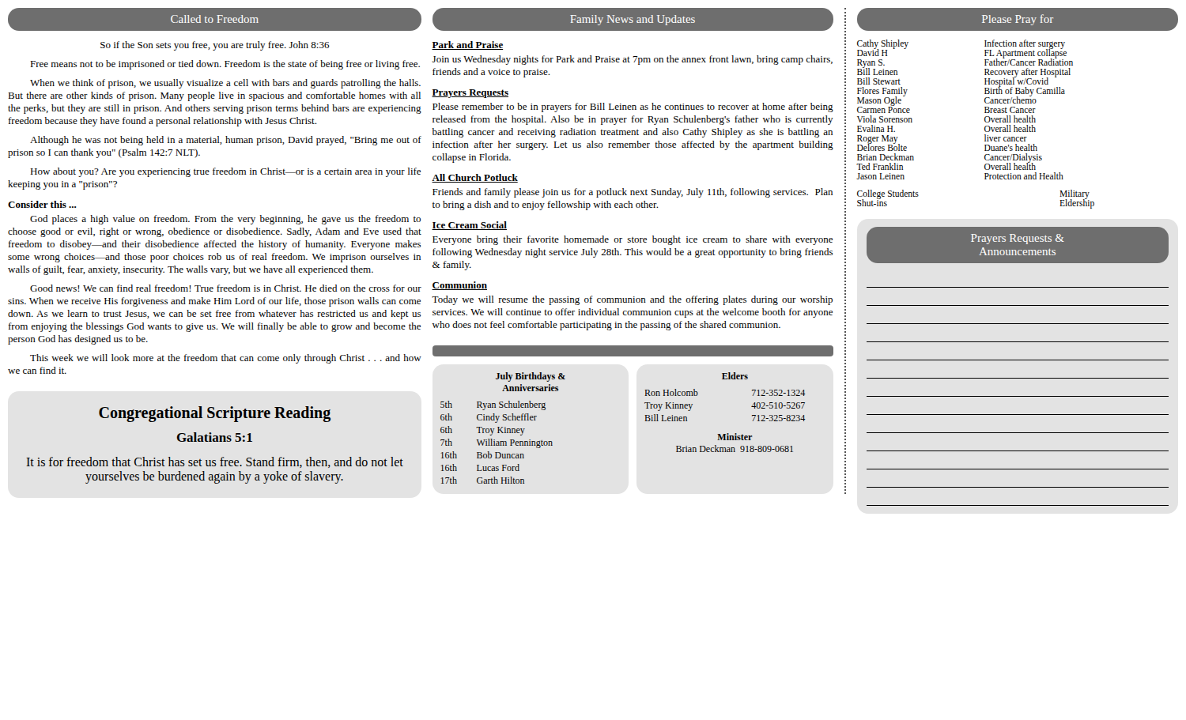Called to Freedom
So if the Son sets you free, you are truly free. John 8:36
Free means not to be imprisoned or tied down. Freedom is the state of being free or living free.
When we think of prison, we usually visualize a cell with bars and guards patrolling the halls. But there are other kinds of prison. Many people live in spacious and comfortable homes with all the perks, but they are still in prison. And others serving prison terms behind bars are experiencing freedom because they have found a personal relationship with Jesus Christ.
Although he was not being held in a material, human prison, David prayed, "Bring me out of prison so I can thank you" (Psalm 142:7 NLT).
How about you? Are you experiencing true freedom in Christ—or is a certain area in your life keeping you in a "prison"?
Consider this ...
God places a high value on freedom. From the very beginning, he gave us the freedom to choose good or evil, right or wrong, obedience or disobedience. Sadly, Adam and Eve used that freedom to disobey—and their disobedience affected the history of humanity. Everyone makes some wrong choices—and those poor choices rob us of real freedom. We imprison ourselves in walls of guilt, fear, anxiety, insecurity. The walls vary, but we have all experienced them.
Good news! We can find real freedom! True freedom is in Christ. He died on the cross for our sins. When we receive His forgiveness and make Him Lord of our life, those prison walls can come down. As we learn to trust Jesus, we can be set free from whatever has restricted us and kept us from enjoying the blessings God wants to give us. We will finally be able to grow and become the person God has designed us to be.
This week we will look more at the freedom that can come only through Christ . . . and how we can find it.
Congregational Scripture Reading
Galatians 5:1
It is for freedom that Christ has set us free. Stand firm, then, and do not let yourselves be burdened again by a yoke of slavery.
Family News and Updates
Park and Praise
Join us Wednesday nights for Park and Praise at 7pm on the annex front lawn, bring camp chairs, friends and a voice to praise.
Prayers Requests
Please remember to be in prayers for Bill Leinen as he continues to recover at home after being released from the hospital. Also be in prayer for Ryan Schulenberg's father who is currently battling cancer and receiving radiation treatment and also Cathy Shipley as she is battling an infection after her surgery. Let us also remember those affected by the apartment building collapse in Florida.
All Church Potluck
Friends and family please join us for a potluck next Sunday, July 11th, following services. Plan to bring a dish and to enjoy fellowship with each other.
Ice Cream Social
Everyone bring their favorite homemade or store bought ice cream to share with everyone following Wednesday night service July 28th. This would be a great opportunity to bring friends & family.
Communion
Today we will resume the passing of communion and the offering plates during our worship services. We will continue to offer individual communion cups at the welcome booth for anyone who does not feel comfortable participating in the passing of the shared communion.
July Birthdays &
Anniversaries
| 5th | Ryan Schulenberg |
| 6th | Cindy Scheffler |
| 6th | Troy Kinney |
| 7th | William Pennington |
| 16th | Bob Duncan |
| 16th | Lucas Ford |
| 17th | Garth Hilton |
Elders
| Ron Holcomb | 712-352-1324 |
| Troy Kinney | 402-510-5267 |
| Bill Leinen | 712-325-8234 |
Minister
Brian Deckman 918-809-0681
Please Pray for
| Cathy Shipley | Infection after surgery |
| David H | FL Apartment collapse |
| Ryan S. | Father/Cancer Radiation |
| Bill Leinen | Recovery after Hospital |
| Bill Stewart | Hospital w/Covid |
| Flores Family | Birth of Baby Camilla |
| Mason Ogle | Cancer/chemo |
| Carmen Ponce | Breast Cancer |
| Viola Sorenson | Overall health |
| Evalina H. | Overall health |
| Roger May | liver cancer |
| Delores Bolte | Duane's health |
| Brian Deckman | Cancer/Dialysis |
| Ted Franklin | Overall health |
| Jason Leinen | Protection and Health |
| College Students | Military |
| Shut-ins | Eldership |
Prayers Requests &
Announcements